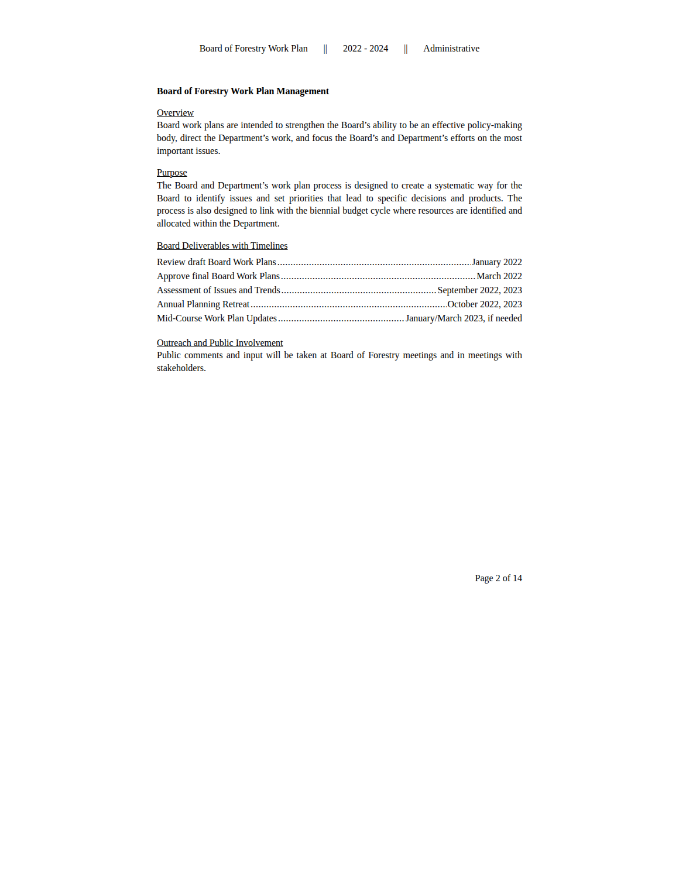Board of Forestry Work Plan||2022 - 2024||Administrative
Board of Forestry Work Plan Management
Overview
Board work plans are intended to strengthen the Board’s ability to be an effective policy-making body, direct the Department’s work, and focus the Board’s and Department’s efforts on the most important issues.
Purpose
The Board and Department’s work plan process is designed to create a systematic way for the Board to identify issues and set priorities that lead to specific decisions and products. The process is also designed to link with the biennial budget cycle where resources are identified and allocated within the Department.
Board Deliverables with Timelines
Review draft Board Work Plans ............................................................................................ January 2022
Approve final Board Work Plans ......................................................................................... March 2022
Assessment of Issues and Trends ........................................................................... September 2022, 2023
Annual Planning Retreat ........................................................................................... October 2022, 2023
Mid-Course Work Plan Updates .............................................................. January/March 2023, if needed
Outreach and Public Involvement
Public comments and input will be taken at Board of Forestry meetings and in meetings with stakeholders.
Page 2 of 14